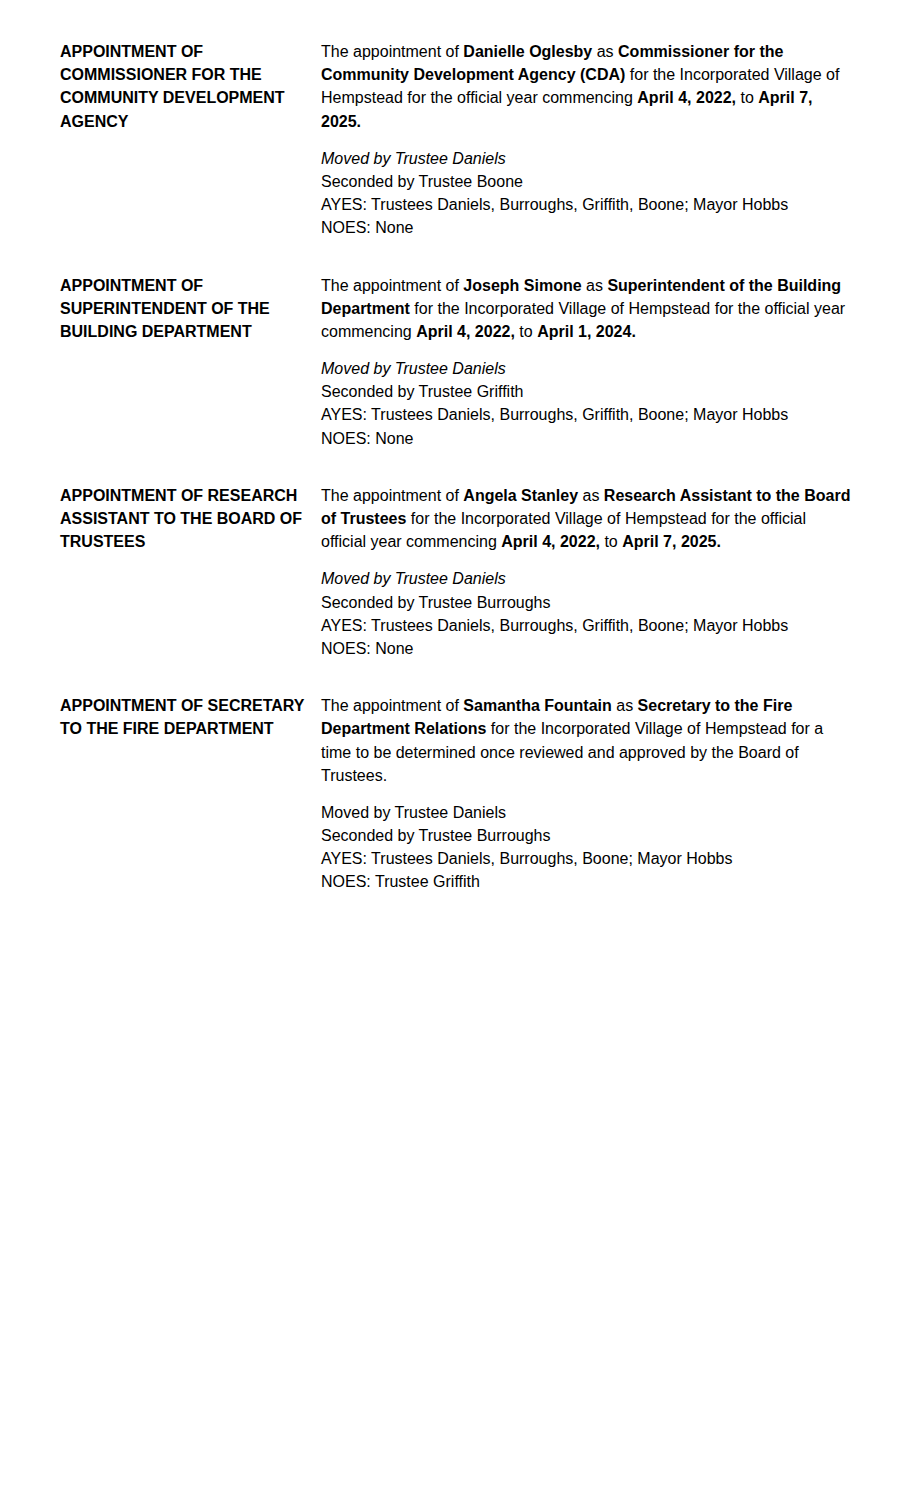| Appointment of Commissioner for the Community Development Agency | The appointment of Danielle Oglesby as Commissioner for the Community Development Agency (CDA) for the Incorporated Village of Hempstead for the official year commencing April 4, 2022, to April 7, 2025. Moved by Trustee Daniels Seconded by Trustee Boone AYES: Trustees Daniels, Burroughs, Griffith, Boone; Mayor Hobbs NOES: None |
| Appointment of Superintendent of the Building Department | The appointment of Joseph Simone as Superintendent of the Building Department for the Incorporated Village of Hempstead for the official year commencing April 4, 2022, to April 1, 2024. Moved by Trustee Daniels Seconded by Trustee Griffith AYES: Trustees Daniels, Burroughs, Griffith, Boone; Mayor Hobbs NOES: None |
| Appointment of Research Assistant to the Board of Trustees | The appointment of Angela Stanley as Research Assistant to the Board of Trustees for the Incorporated Village of Hempstead for the official official year commencing April 4, 2022, to April 7, 2025. Moved by Trustee Daniels Seconded by Trustee Burroughs AYES: Trustees Daniels, Burroughs, Griffith, Boone; Mayor Hobbs NOES: None |
| Appointment of Secretary to the Fire Department | The appointment of Samantha Fountain as Secretary to the Fire Department Relations for the Incorporated Village of Hempstead for a time to be determined once reviewed and approved by the Board of Trustees. Moved by Trustee Daniels Seconded by Trustee Burroughs AYES: Trustees Daniels, Burroughs, Boone; Mayor Hobbs NOES: Trustee Griffith |